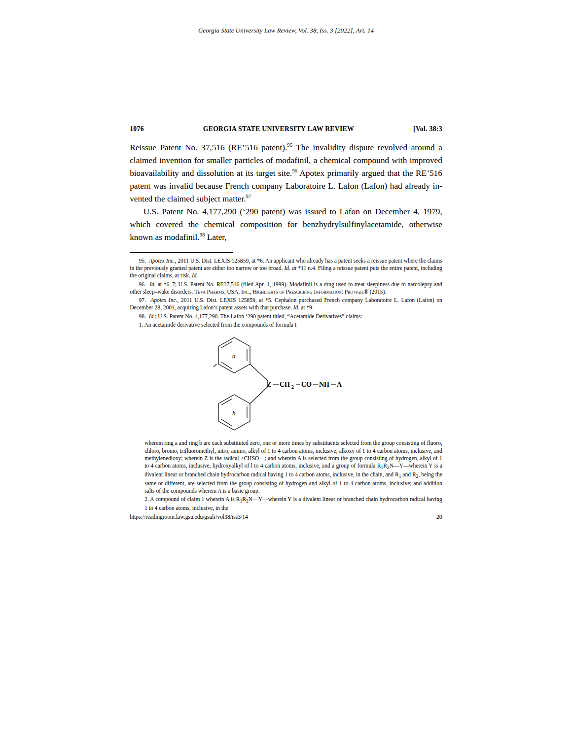Georgia State University Law Review, Vol. 38, Iss. 3 [2022], Art. 14
1076 GEORGIA STATE UNIVERSITY LAW REVIEW [Vol. 38:3
Reissue Patent No. 37,516 (RE’516 patent).95 The invalidity dispute revolved around a claimed invention for smaller particles of modafinil, a chemical compound with improved bioavailability and dissolution at its target site.96 Apotex primarily argued that the RE’516 patent was invalid because French company Laboratoire L. Lafon (Lafon) had already invented the claimed subject matter.97
U.S. Patent No. 4,177,290 (‘290 patent) was issued to Lafon on December 4, 1979, which covered the chemical composition for benzhydrylsulfinylacetamide, otherwise known as modafinil.98 Later,
95. Apotex Inc., 2011 U.S. Dist. LEXIS 125859, at *6. An applicant who already has a patent seeks a reissue patent where the claims in the previously granted patent are either too narrow or too broad. Id. at *11 n.4. Filing a reissue patent puts the entire patent, including the original claims, at risk. Id.
96. Id. at *6–7; U.S. Patent No. RE37,516 (filed Apr. 1, 1999). Modafinil is a drug used to treat sleepiness due to narcolepsy and other sleep–wake disorders. Teva Pharms. USA, Inc., Highlights of Prescribing Information: Provigil® (2015).
97. Apotex Inc., 2011 U.S. Dist. LEXIS 125859, at *5. Cephalon purchased French company Laboratoire L. Lafon (Lafon) on December 28, 2001, acquiring Lafon’s patent assets with that purchase. Id. at *9.
98. Id.; U.S. Patent No. 4,177,290. The Lafon ‘290 patent titled, “Acetamide Derivatives” claims:
1. An acetamide derivative selected from the compounds of formula I
a b Z CH 2 CO NH A
wherein ring a and ring b are each substituted zero, one or more times by substituents selected from the group consisting of fluoro, chloro, bromo, trifluoromethyl, nitro, amino, alkyl of 1 to 4 carbon atoms, inclusive, alkoxy of 1 to 4 carbon atoms, inclusive, and methylenedioxy; wherein Z is the radical >CHSO—; and wherein A is selected from the group consisting of hydrogen, alkyl of 1 to 4 carbon atoms, inclusive, hydroxyalkyl of l to 4 carbon atoms, inclusive, and a group of formula R1R2N—Y—wherein Y is a divalent linear or branched chain hydrocarbon radical having 1 to 4 carbon atoms, inclusive, in the chain, and R1 and R2, being the same or different, are selected from the group consisting of hydrogen and alkyl of 1 to 4 carbon atoms, inclusive; and addition salts of the compounds wherein A is a basic group.
2. A compound of claim 1 wherein A is R1R2N—Y—wherein Y is a divalent linear or branched chain hydrocarbon radical having 1 to 4 carbon atoms, inclusive, in the
https://readingroom.law.gsu.edu/gsulr/vol38/iss3/14 20